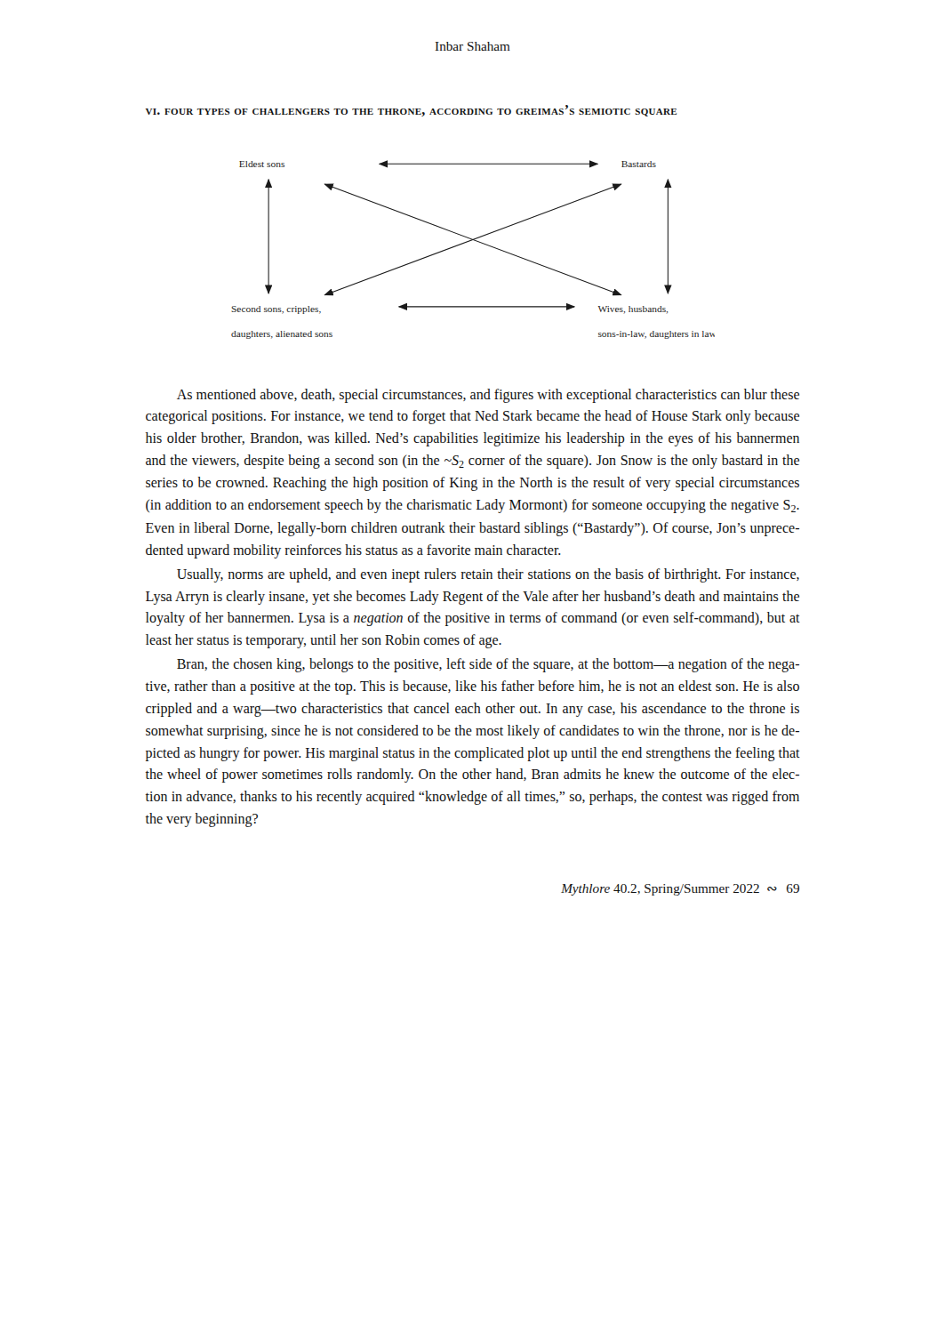Inbar Shaham
vi. Four types of challengers to the throne, according to Greimas’s semiotic square
Eldest sons Bastards Second sons, cripples, daughters, alienated sons Wives, husbands, sons-in-law, daughters in law
As mentioned above, death, special circumstances, and figures with exceptional characteristics can blur these categorical positions. For instance, we tend to forget that Ned Stark became the head of House Stark only because his older brother, Brandon, was killed. Ned’s capabilities legitimize his leadership in the eyes of his bannermen and the viewers, despite being a second son (in the ~S 2 corner of the square). Jon Snow is the only bastard in the series to be crowned. Reaching the high position of King in the North is the result of very special circumstances (in addition to an endorsement speech by the charismatic Lady Mormont) for someone occupying the negative S2. Even in liberal Dorne, legally-born children outrank their bastard siblings (“Bastardy”). Of course, Jon’s unprecedented upward mobility reinforces his status as a favorite main character.
Usually, norms are upheld, and even inept rulers retain their stations on the basis of birthright. For instance, Lysa Arryn is clearly insane, yet she becomes Lady Regent of the Vale after her husband’s death and maintains the loyalty of her bannermen. Lysa is a negation of the positive in terms of command (or even self-command), but at least her status is temporary, until her son Robin comes of age.
Bran, the chosen king, belongs to the positive, left side of the square, at the bottom—a negation of the negative, rather than a positive at the top. This is because, like his father before him, he is not an eldest son. He is also crippled and a warg—two characteristics that cancel each other out. In any case, his ascendance to the throne is somewhat surprising, since he is not considered to be the most likely of candidates to win the throne, nor is he depicted as hungry for power. His marginal status in the complicated plot up until the end strengthens the feeling that the wheel of power sometimes rolls randomly. On the other hand, Bran admits he knew the outcome of the election in advance, thanks to his recently acquired “knowledge of all times,” so, perhaps, the contest was rigged from the very beginning?
Mythlore 40.2, Spring/Summer 2022 ∾ 69